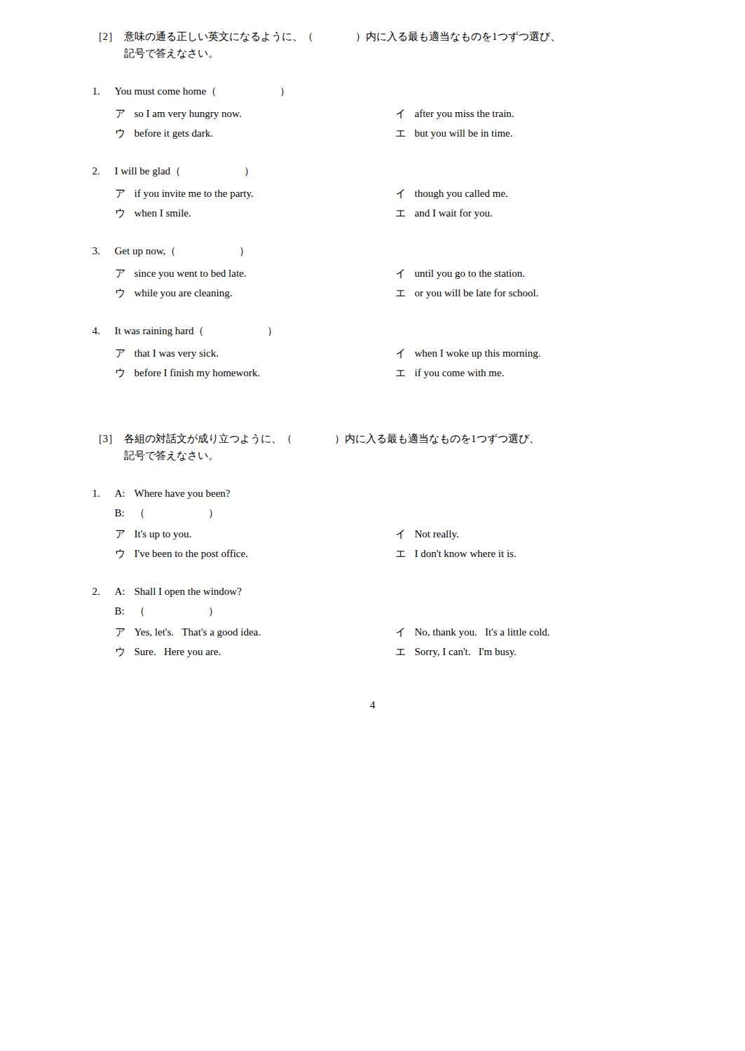［2］
意味の通る正しい英文になるように、（ ）内に入る最も適当なものを1つずつ選び、
記号で答えなさい。
1.
You must come home（ ）
アso I am very hungry now.
イafter you miss the train.
ウbefore it gets dark.
エbut you will be in time.
2.
I will be glad（ ）
アif you invite me to the party.
イthough you called me.
ウwhen I smile.
エand I wait for you.
3.
Get up now,（ ）
アsince you went to bed late.
イuntil you go to the station.
ウwhile you are cleaning.
エor you will be late for school.
4.
It was raining hard（ ）
アthat I was very sick.
イwhen I woke up this morning.
ウbefore I finish my homework.
エif you come with me.
［3］
各組の対話文が成り立つように、（ ）内に入る最も適当なものを1つずつ選び、
記号で答えなさい。
1.
A:
Where have you been?
B:
（ ）
アIt's up to you.
イNot really.
ウI've been to the post office.
エI don't know where it is.
2.
A:
Shall I open the window?
B:
（ ）
アYes, let's. That's a good idea.
イNo, thank you. It's a little cold.
ウSure. Here you are.
エSorry, I can't. I'm busy.
4